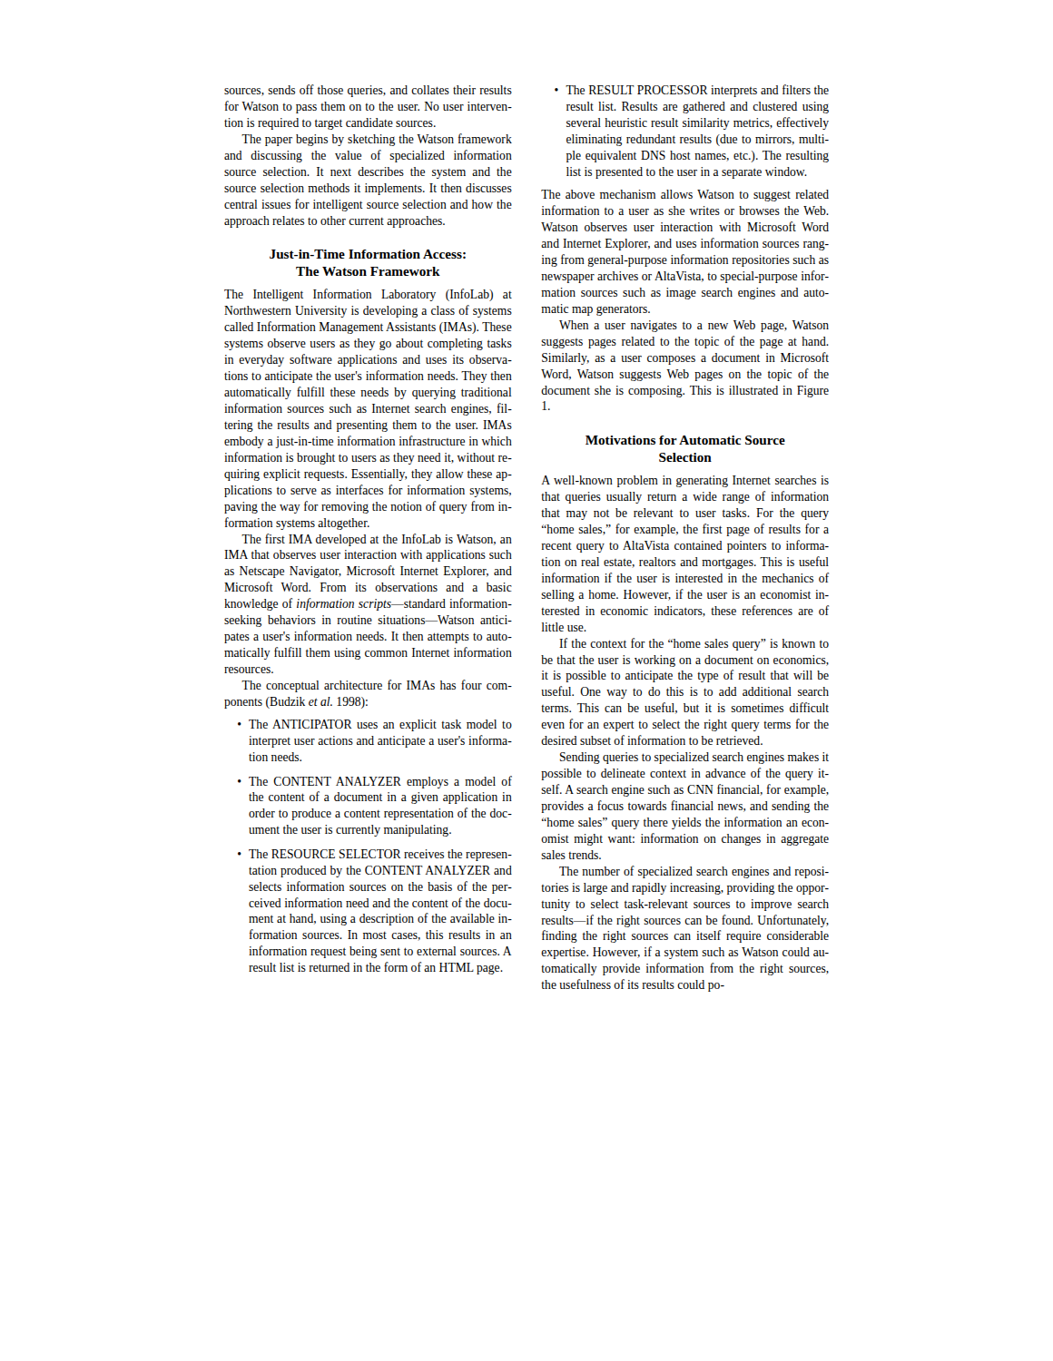sources, sends off those queries, and collates their results for Watson to pass them on to the user. No user intervention is required to target candidate sources.
The paper begins by sketching the Watson framework and discussing the value of specialized information source selection. It next describes the system and the source selection methods it implements. It then discusses central issues for intelligent source selection and how the approach relates to other current approaches.
Just-in-Time Information Access:
The Watson Framework
The Intelligent Information Laboratory (InfoLab) at Northwestern University is developing a class of systems called Information Management Assistants (IMAs). These systems observe users as they go about completing tasks in everyday software applications and uses its observations to anticipate the user's information needs. They then automatically fulfill these needs by querying traditional information sources such as Internet search engines, filtering the results and presenting them to the user. IMAs embody a just-in-time information infrastructure in which information is brought to users as they need it, without requiring explicit requests. Essentially, they allow these applications to serve as interfaces for information systems, paving the way for removing the notion of query from information systems altogether.
The first IMA developed at the InfoLab is Watson, an IMA that observes user interaction with applications such as Netscape Navigator, Microsoft Internet Explorer, and Microsoft Word. From its observations and a basic knowledge of information scripts—standard information-seeking behaviors in routine situations—Watson anticipates a user's information needs. It then attempts to automatically fulfill them using common Internet information resources.
The conceptual architecture for IMAs has four components (Budzik et al. 1998):
The ANTICIPATOR uses an explicit task model to interpret user actions and anticipate a user's information needs.
The CONTENT ANALYZER employs a model of the content of a document in a given application in order to produce a content representation of the document the user is currently manipulating.
The RESOURCE SELECTOR receives the representation produced by the CONTENT ANALYZER and selects information sources on the basis of the perceived information need and the content of the document at hand, using a description of the available information sources. In most cases, this results in an information request being sent to external sources. A result list is returned in the form of an HTML page.
The RESULT PROCESSOR interprets and filters the result list. Results are gathered and clustered using several heuristic result similarity metrics, effectively eliminating redundant results (due to mirrors, multiple equivalent DNS host names, etc.). The resulting list is presented to the user in a separate window.
The above mechanism allows Watson to suggest related information to a user as she writes or browses the Web. Watson observes user interaction with Microsoft Word and Internet Explorer, and uses information sources ranging from general-purpose information repositories such as newspaper archives or AltaVista, to special-purpose information sources such as image search engines and automatic map generators.
When a user navigates to a new Web page, Watson suggests pages related to the topic of the page at hand. Similarly, as a user composes a document in Microsoft Word, Watson suggests Web pages on the topic of the document she is composing. This is illustrated in Figure 1.
Motivations for Automatic Source
Selection
A well-known problem in generating Internet searches is that queries usually return a wide range of information that may not be relevant to user tasks. For the query “home sales,” for example, the first page of results for a recent query to AltaVista contained pointers to information on real estate, realtors and mortgages. This is useful information if the user is interested in the mechanics of selling a home. However, if the user is an economist interested in economic indicators, these references are of little use.
If the context for the “home sales query” is known to be that the user is working on a document on economics, it is possible to anticipate the type of result that will be useful. One way to do this is to add additional search terms. This can be useful, but it is sometimes difficult even for an expert to select the right query terms for the desired subset of information to be retrieved.
Sending queries to specialized search engines makes it possible to delineate context in advance of the query itself. A search engine such as CNN financial, for example, provides a focus towards financial news, and sending the “home sales” query there yields the information an economist might want: information on changes in aggregate sales trends.
The number of specialized search engines and repositories is large and rapidly increasing, providing the opportunity to select task-relevant sources to improve search results—if the right sources can be found. Unfortunately, finding the right sources can itself require considerable expertise. However, if a system such as Watson could automatically provide information from the right sources, the usefulness of its results could po-